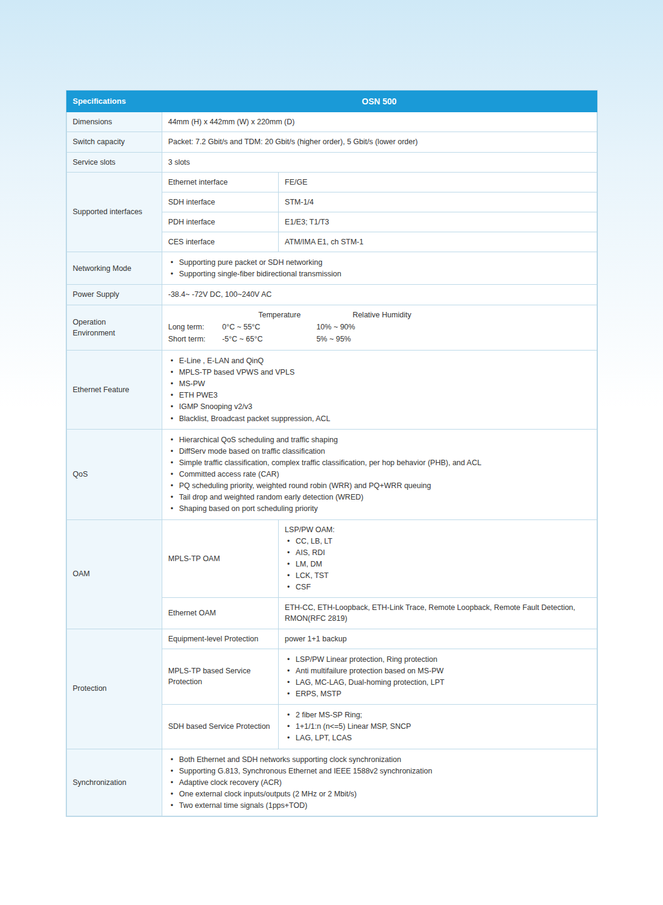| Specifications | OSN 500 |
| --- | --- |
| Dimensions | 44mm (H) x 442mm (W) x 220mm (D) |
| Switch capacity | Packet: 7.2 Gbit/s and TDM: 20 Gbit/s (higher order), 5 Gbit/s (lower order) |
| Service slots | 3 slots |
| Supported interfaces | Ethernet interface | FE/GE |
| SDH interface | STM-1/4 |
| PDH interface | E1/E3; T1/T3 |
| CES interface | ATM/IMA E1, ch STM-1 |
| Networking Mode | Supporting pure packet or SDH networking Supporting single-fiber bidirectional transmission |
| Power Supply | -38.4~ -72V DC, 100~240V AC |
| Operation Environment | Temperature Relative Humidity Long term: 0°C ~ 55°C 10% ~ 90% Short term: -5°C ~ 65°C 5% ~ 95% |
| Ethernet Feature | E-Line , E-LAN and QinQ MPLS-TP based VPWS and VPLS MS-PW ETH PWE3 IGMP Snooping v2/v3 Blacklist, Broadcast packet suppression, ACL |
| QoS | Hierarchical QoS scheduling and traffic shaping DiffServ mode based on traffic classification Simple traffic classification, complex traffic classification, per hop behavior (PHB), and ACL Committed access rate (CAR) PQ scheduling priority, weighted round robin (WRR) and PQ+WRR queuing Tail drop and weighted random early detection (WRED) Shaping based on port scheduling priority |
| OAM | MPLS-TP OAM | LSP/PW OAM: CC, LB, LT AIS, RDI LM, DM LCK, TST CSF |
| Ethernet OAM | ETH-CC, ETH-Loopback, ETH-Link Trace, Remote Loopback, Remote Fault Detection, RMON(RFC 2819) |
| Protection | Equipment-level Protection | power 1+1 backup |
| MPLS-TP based Service Protection | LSP/PW Linear protection, Ring protection Anti multifailure protection based on MS-PW LAG, MC-LAG, Dual-homing protection, LPT ERPS, MSTP |
| SDH based Service Protection | 2 fiber MS-SP Ring; 1+1/1:n (n<=5) Linear MSP, SNCP LAG, LPT, LCAS |
| Synchronization | Both Ethernet and SDH networks supporting clock synchronization Supporting G.813, Synchronous Ethernet and IEEE 1588v2 synchronization Adaptive clock recovery (ACR) One external clock inputs/outputs (2 MHz or 2 Mbit/s) Two external time signals (1pps+TOD) |